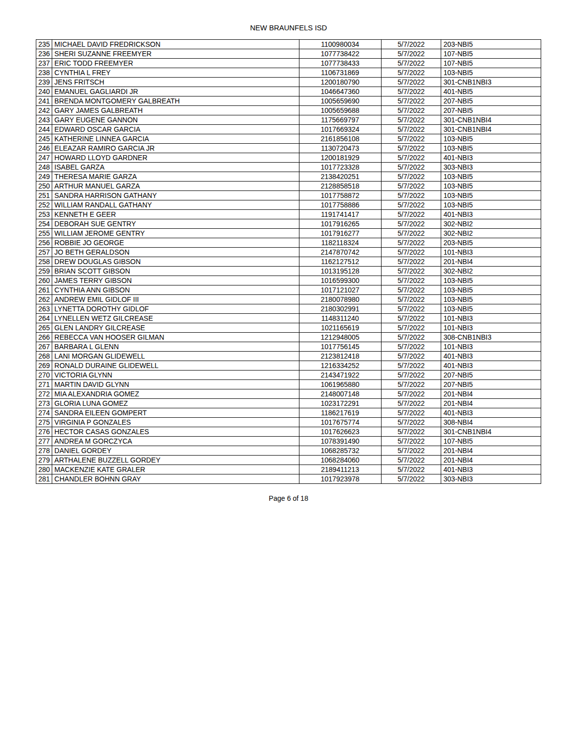NEW BRAUNFELS ISD
| 235 | MICHAEL DAVID FREDRICKSON | 1100980034 | 5/7/2022 | 203-NBI5 |
| 236 | SHERI SUZANNE FREEMYER | 1077738422 | 5/7/2022 | 107-NBI5 |
| 237 | ERIC TODD FREEMYER | 1077738433 | 5/7/2022 | 107-NBI5 |
| 238 | CYNTHIA L FREY | 1106731869 | 5/7/2022 | 103-NBI5 |
| 239 | JENS FRITSCH | 1200180790 | 5/7/2022 | 301-CNB1NBI3 |
| 240 | EMANUEL GAGLIARDI JR | 1046647360 | 5/7/2022 | 401-NBI5 |
| 241 | BRENDA MONTGOMERY GALBREATH | 1005659690 | 5/7/2022 | 207-NBI5 |
| 242 | GARY JAMES GALBREATH | 1005659688 | 5/7/2022 | 207-NBI5 |
| 243 | GARY EUGENE GANNON | 1175669797 | 5/7/2022 | 301-CNB1NBI4 |
| 244 | EDWARD OSCAR GARCIA | 1017669324 | 5/7/2022 | 301-CNB1NBI4 |
| 245 | KATHERINE LINNEA GARCIA | 2161856108 | 5/7/2022 | 103-NBI5 |
| 246 | ELEAZAR RAMIRO GARCIA JR | 1130720473 | 5/7/2022 | 103-NBI5 |
| 247 | HOWARD LLOYD GARDNER | 1200181929 | 5/7/2022 | 401-NBI3 |
| 248 | ISABEL GARZA | 1017723328 | 5/7/2022 | 303-NBI3 |
| 249 | THERESA MARIE GARZA | 2138420251 | 5/7/2022 | 103-NBI5 |
| 250 | ARTHUR MANUEL GARZA | 2128858518 | 5/7/2022 | 103-NBI5 |
| 251 | SANDRA HARRISON GATHANY | 1017758872 | 5/7/2022 | 103-NBI5 |
| 252 | WILLIAM RANDALL GATHANY | 1017758886 | 5/7/2022 | 103-NBI5 |
| 253 | KENNETH E GEER | 1191741417 | 5/7/2022 | 401-NBI3 |
| 254 | DEBORAH SUE GENTRY | 1017916265 | 5/7/2022 | 302-NBI2 |
| 255 | WILLIAM JEROME GENTRY | 1017916277 | 5/7/2022 | 302-NBI2 |
| 256 | ROBBIE JO GEORGE | 1182118324 | 5/7/2022 | 203-NBI5 |
| 257 | JO BETH GERALDSON | 2147870742 | 5/7/2022 | 101-NBI3 |
| 258 | DREW DOUGLAS GIBSON | 1162127512 | 5/7/2022 | 201-NBI4 |
| 259 | BRIAN SCOTT GIBSON | 1013195128 | 5/7/2022 | 302-NBI2 |
| 260 | JAMES TERRY GIBSON | 1016599300 | 5/7/2022 | 103-NBI5 |
| 261 | CYNTHIA ANN GIBSON | 1017121027 | 5/7/2022 | 103-NBI5 |
| 262 | ANDREW EMIL GIDLOF III | 2180078980 | 5/7/2022 | 103-NBI5 |
| 263 | LYNETTA DOROTHY GIDLOF | 2180302991 | 5/7/2022 | 103-NBI5 |
| 264 | LYNELLEN WETZ GILCREASE | 1148311240 | 5/7/2022 | 101-NBI3 |
| 265 | GLEN LANDRY GILCREASE | 1021165619 | 5/7/2022 | 101-NBI3 |
| 266 | REBECCA VAN HOOSER GILMAN | 1212948005 | 5/7/2022 | 308-CNB1NBI3 |
| 267 | BARBARA L GLENN | 1017756145 | 5/7/2022 | 101-NBI3 |
| 268 | LANI MORGAN GLIDEWELL | 2123812418 | 5/7/2022 | 401-NBI3 |
| 269 | RONALD DURAINE GLIDEWELL | 1216334252 | 5/7/2022 | 401-NBI3 |
| 270 | VICTORIA GLYNN | 2143471922 | 5/7/2022 | 207-NBI5 |
| 271 | MARTIN DAVID GLYNN | 1061965880 | 5/7/2022 | 207-NBI5 |
| 272 | MIA ALEXANDRIA GOMEZ | 2148007148 | 5/7/2022 | 201-NBI4 |
| 273 | GLORIA LUNA GOMEZ | 1023172291 | 5/7/2022 | 201-NBI4 |
| 274 | SANDRA EILEEN GOMPERT | 1186217619 | 5/7/2022 | 401-NBI3 |
| 275 | VIRGINIA P GONZALES | 1017675774 | 5/7/2022 | 308-NBI4 |
| 276 | HECTOR CASAS GONZALES | 1017626623 | 5/7/2022 | 301-CNB1NBI4 |
| 277 | ANDREA M GORCZYCA | 1078391490 | 5/7/2022 | 107-NBI5 |
| 278 | DANIEL GORDEY | 1068285732 | 5/7/2022 | 201-NBI4 |
| 279 | ARTHALENE BUZZELL GORDEY | 1068284060 | 5/7/2022 | 201-NBI4 |
| 280 | MACKENZIE KATE GRALER | 2189411213 | 5/7/2022 | 401-NBI3 |
| 281 | CHANDLER BOHNN GRAY | 1017923978 | 5/7/2022 | 303-NBI3 |
Page 6 of 18